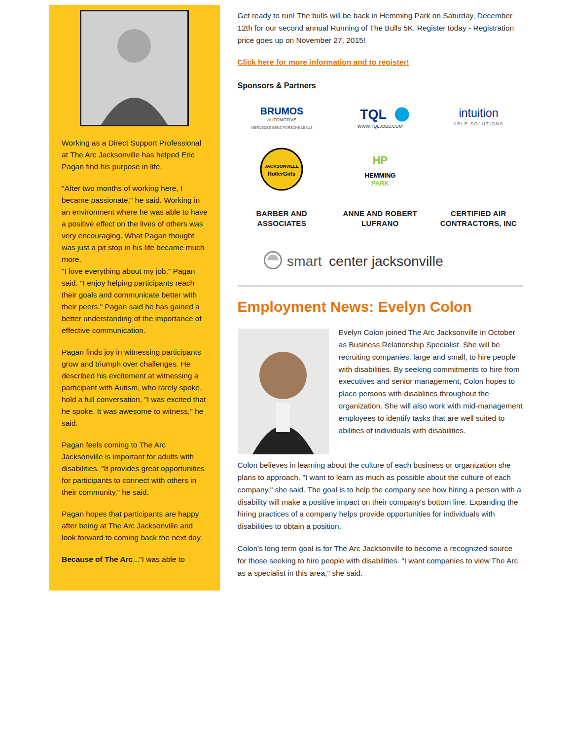Working as a Direct Support Professional at The Arc Jacksonville has helped Eric Pagan find his purpose in life.
"After two months of working here, I became passionate," he said. Working in an environment where he was able to have a positive effect on the lives of others was very encouraging. What Pagan thought was just a pit stop in his life became much more.
"I love everything about my job," Pagan said. "I enjoy helping participants reach their goals and communicate better with their peers." Pagan said he has gained a better understanding of the importance of effective communication.
Pagan finds joy in witnessing participants grow and triumph over challenges. He described his excitement at witnessing a participant with Autism, who rarely spoke, hold a full conversation, "I was excited that he spoke. It was awesome to witness," he said.
Pagan feels coming to The Arc Jacksonville is important for adults with disabilities. "It provides great opportunities for participants to connect with others in their community," he said.
Pagan hopes that participants are happy after being at The Arc Jacksonville and look forward to coming back the next day.
Because of The Arc..."I was able to
Get ready to run! The bulls will be back in Hemming Park on Saturday, December 12th for our second annual Running of The Bulls 5K. Register today - Registration price goes up on November 27, 2015!
Click here for more information and to register!
Sponsors & Partners
Barber and Associates
Anne and Robert Lufrano
Certified Air Contractors, Inc
Employment News: Evelyn Colon
Evelyn Colon joined The Arc Jacksonville in October as Business Relationship Specialist. She will be recruiting companies, large and small, to hire people with disabilities. By seeking commitments to hire from executives and senior management, Colon hopes to place persons with disablities throughout the organization. She will also work with mid-management employees to identify tasks that are well suited to abilities of individuals with disabilities.
Colon believes in learning about the culture of each business or organization she plans to approach. "I want to learn as much as possible about the culture of each company," she said. The goal is to help the company see how hiring a person with a disability will make a positive impact on their company's bottom line. Expanding the hiring practices of a company helps provide opportunities for individuals with disabilities to obtain a position.
Colon's long term goal is for The Arc Jacksonville to become a recognized source for those seeking to hire people with disabilities. "I want companies to view The Arc as a specialist in this area," she said.